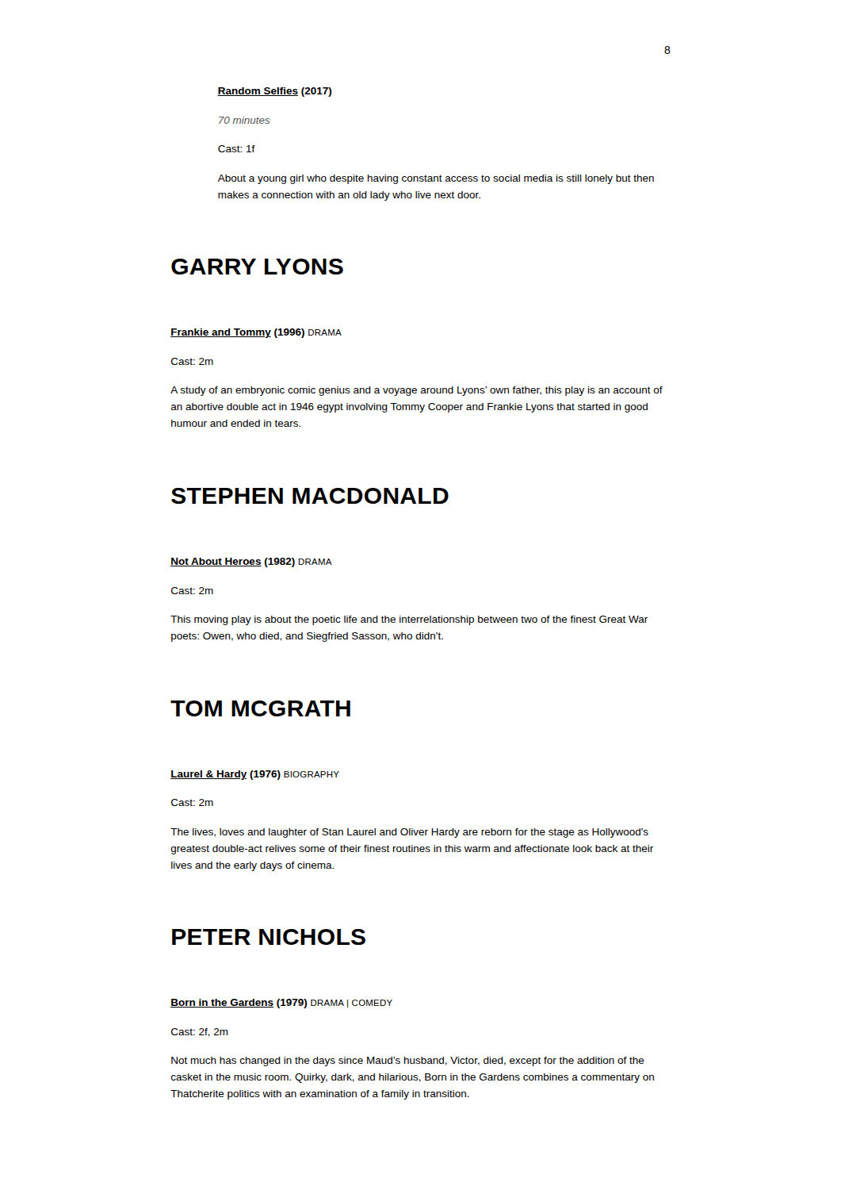8
Random Selfies (2017)
70 minutes
Cast: 1f
About a young girl who despite having constant access to social media is still lonely but then makes a connection with an old lady who live next door.
GARRY LYONS
Frankie and Tommy (1996) Drama
Cast: 2m
A study of an embryonic comic genius and a voyage around Lyons’ own father, this play is an account of an abortive double act in 1946 egypt involving Tommy Cooper and Frankie Lyons that started in good humour and ended in tears.
STEPHEN MACDONALD
Not About Heroes (1982) Drama
Cast: 2m
This moving play is about the poetic life and the interrelationship between two of the finest Great War poets: Owen, who died, and Siegfried Sasson, who didn't.
TOM MCGRATH
Laurel & Hardy (1976) Biography
Cast: 2m
The lives, loves and laughter of Stan Laurel and Oliver Hardy are reborn for the stage as Hollywood's greatest double-act relives some of their finest routines in this warm and affectionate look back at their lives and the early days of cinema.
PETER NICHOLS
Born in the Gardens (1979) Drama | Comedy
Cast: 2f, 2m
Not much has changed in the days since Maud’s husband, Victor, died, except for the addition of the casket in the music room. Quirky, dark, and hilarious, Born in the Gardens combines a commentary on Thatcherite politics with an examination of a family in transition.